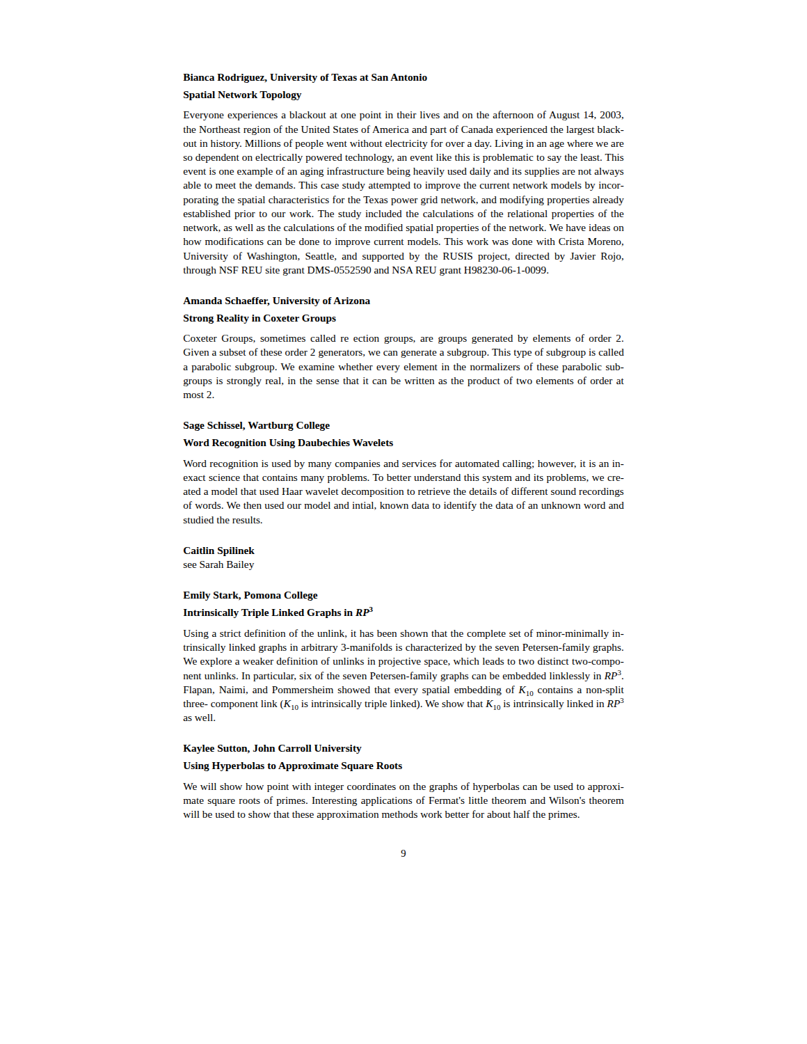Bianca Rodriguez, University of Texas at San Antonio
Spatial Network Topology
Everyone experiences a blackout at one point in their lives and on the afternoon of August 14, 2003, the Northeast region of the United States of America and part of Canada experienced the largest blackout in history. Millions of people went without electricity for over a day. Living in an age where we are so dependent on electrically powered technology, an event like this is problematic to say the least. This event is one example of an aging infrastructure being heavily used daily and its supplies are not always able to meet the demands. This case study attempted to improve the current network models by incorporating the spatial characteristics for the Texas power grid network, and modifying properties already established prior to our work. The study included the calculations of the relational properties of the network, as well as the calculations of the modified spatial properties of the network. We have ideas on how modifications can be done to improve current models. This work was done with Crista Moreno, University of Washington, Seattle, and supported by the RUSIS project, directed by Javier Rojo, through NSF REU site grant DMS-0552590 and NSA REU grant H98230-06-1-0099.
Amanda Schaeffer, University of Arizona
Strong Reality in Coxeter Groups
Coxeter Groups, sometimes called re ection groups, are groups generated by elements of order 2. Given a subset of these order 2 generators, we can generate a subgroup. This type of subgroup is called a parabolic subgroup. We examine whether every element in the normalizers of these parabolic subgroups is strongly real, in the sense that it can be written as the product of two elements of order at most 2.
Sage Schissel, Wartburg College
Word Recognition Using Daubechies Wavelets
Word recognition is used by many companies and services for automated calling; however, it is an inexact science that contains many problems. To better understand this system and its problems, we created a model that used Haar wavelet decomposition to retrieve the details of different sound recordings of words. We then used our model and intial, known data to identify the data of an unknown word and studied the results.
Caitlin Spilinek
see Sarah Bailey
Emily Stark, Pomona College
Intrinsically Triple Linked Graphs in RP3
Using a strict definition of the unlink, it has been shown that the complete set of minor-minimally intrinsically linked graphs in arbitrary 3-manifolds is characterized by the seven Petersen-family graphs. We explore a weaker definition of unlinks in projective space, which leads to two distinct two-component unlinks. In particular, six of the seven Petersen-family graphs can be embedded linklessly in RP3. Flapan, Naimi, and Pommersheim showed that every spatial embedding of K10 contains a non-split three- component link (K10 is intrinsically triple linked). We show that K10 is intrinsically linked in RP3 as well.
Kaylee Sutton, John Carroll University
Using Hyperbolas to Approximate Square Roots
We will show how point with integer coordinates on the graphs of hyperbolas can be used to approximate square roots of primes. Interesting applications of Fermat's little theorem and Wilson's theorem will be used to show that these approximation methods work better for about half the primes.
9